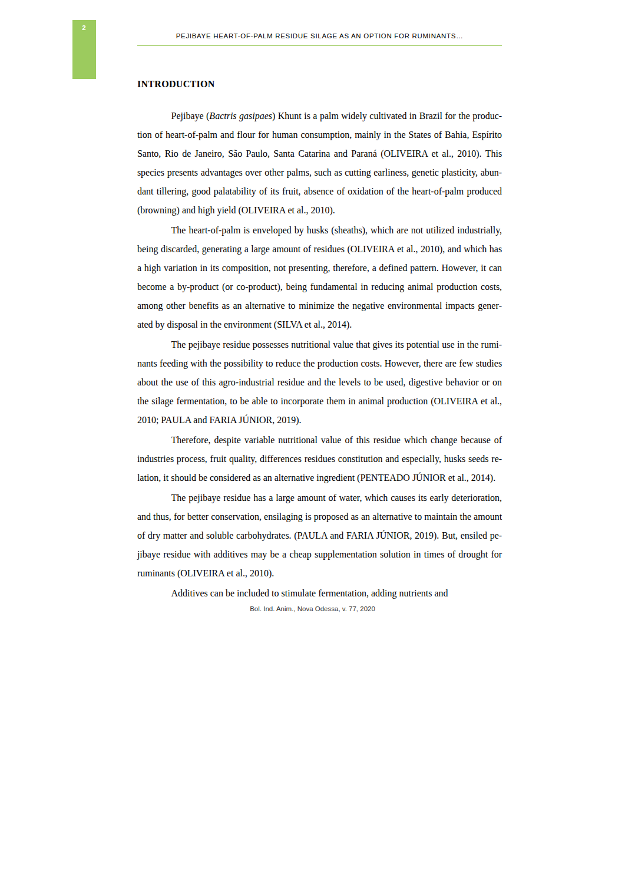2
Pejibaye heart-of-palm residue silage as an option for ruminants…
Introduction
Pejibaye (Bactris gasipaes) Khunt is a palm widely cultivated in Brazil for the production of heart-of-palm and flour for human consumption, mainly in the States of Bahia, Espírito Santo, Rio de Janeiro, São Paulo, Santa Catarina and Paraná (OLIVEIRA et al., 2010). This species presents advantages over other palms, such as cutting earliness, genetic plasticity, abundant tillering, good palatability of its fruit, absence of oxidation of the heart-of-palm produced (browning) and high yield (OLIVEIRA et al., 2010).
The heart-of-palm is enveloped by husks (sheaths), which are not utilized industrially, being discarded, generating a large amount of residues (OLIVEIRA et al., 2010), and which has a high variation in its composition, not presenting, therefore, a defined pattern. However, it can become a by-product (or co-product), being fundamental in reducing animal production costs, among other benefits as an alternative to minimize the negative environmental impacts generated by disposal in the environment (SILVA et al., 2014).
The pejibaye residue possesses nutritional value that gives its potential use in the ruminants feeding with the possibility to reduce the production costs. However, there are few studies about the use of this agro-industrial residue and the levels to be used, digestive behavior or on the silage fermentation, to be able to incorporate them in animal production (OLIVEIRA et al., 2010; PAULA and FARIA JÚNIOR, 2019).
Therefore, despite variable nutritional value of this residue which change because of industries process, fruit quality, differences residues constitution and especially, husks seeds relation, it should be considered as an alternative ingredient (PENTEADO JÚNIOR et al., 2014).
The pejibaye residue has a large amount of water, which causes its early deterioration, and thus, for better conservation, ensilaging is proposed as an alternative to maintain the amount of dry matter and soluble carbohydrates. (PAULA and FARIA JÚNIOR, 2019). But, ensiled pejibaye residue with additives may be a cheap supplementation solution in times of drought for ruminants (OLIVEIRA et al., 2010).
Additives can be included to stimulate fermentation, adding nutrients and
Bol. Ind. Anim., Nova Odessa, v. 77, 2020